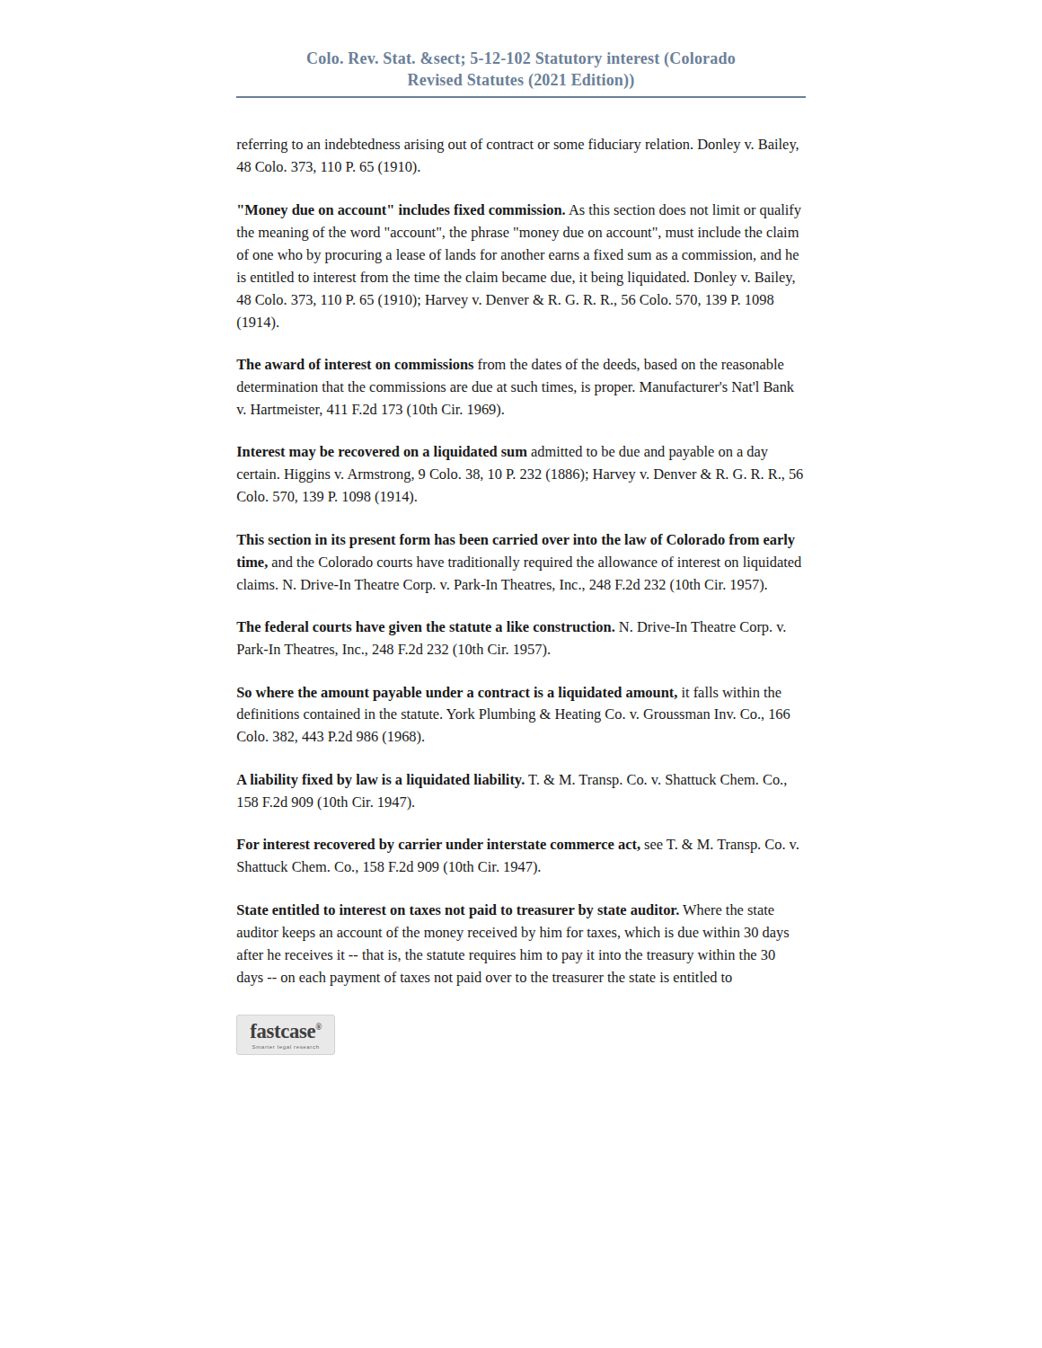Colo. Rev. Stat. &sect; 5-12-102 Statutory interest (Colorado
Revised Statutes (2021 Edition))
referring to an indebtedness arising out of contract or some fiduciary relation. Donley v. Bailey, 48 Colo. 373, 110 P. 65 (1910).
"Money due on account" includes fixed commission. As this section does not limit or qualify the meaning of the word "account", the phrase "money due on account", must include the claim of one who by procuring a lease of lands for another earns a fixed sum as a commission, and he is entitled to interest from the time the claim became due, it being liquidated. Donley v. Bailey, 48 Colo. 373, 110 P. 65 (1910); Harvey v. Denver & R. G. R. R., 56 Colo. 570, 139 P. 1098 (1914).
The award of interest on commissions from the dates of the deeds, based on the reasonable determination that the commissions are due at such times, is proper. Manufacturer's Nat'l Bank v. Hartmeister, 411 F.2d 173 (10th Cir. 1969).
Interest may be recovered on a liquidated sum admitted to be due and payable on a day certain. Higgins v. Armstrong, 9 Colo. 38, 10 P. 232 (1886); Harvey v. Denver & R. G. R. R., 56 Colo. 570, 139 P. 1098 (1914).
This section in its present form has been carried over into the law of Colorado from early time, and the Colorado courts have traditionally required the allowance of interest on liquidated claims. N. Drive-In Theatre Corp. v. Park-In Theatres, Inc., 248 F.2d 232 (10th Cir. 1957).
The federal courts have given the statute a like construction. N. Drive-In Theatre Corp. v. Park-In Theatres, Inc., 248 F.2d 232 (10th Cir. 1957).
So where the amount payable under a contract is a liquidated amount, it falls within the definitions contained in the statute. York Plumbing & Heating Co. v. Groussman Inv. Co., 166 Colo. 382, 443 P.2d 986 (1968).
A liability fixed by law is a liquidated liability. T. & M. Transp. Co. v. Shattuck Chem. Co., 158 F.2d 909 (10th Cir. 1947).
For interest recovered by carrier under interstate commerce act, see T. & M. Transp. Co. v. Shattuck Chem. Co., 158 F.2d 909 (10th Cir. 1947).
State entitled to interest on taxes not paid to treasurer by state auditor. Where the state auditor keeps an account of the money received by him for taxes, which is due within 30 days after he receives it -- that is, the statute requires him to pay it into the treasury within the 30 days -- on each payment of taxes not paid over to the treasurer the state is entitled to
fastcase® Smarter legal research